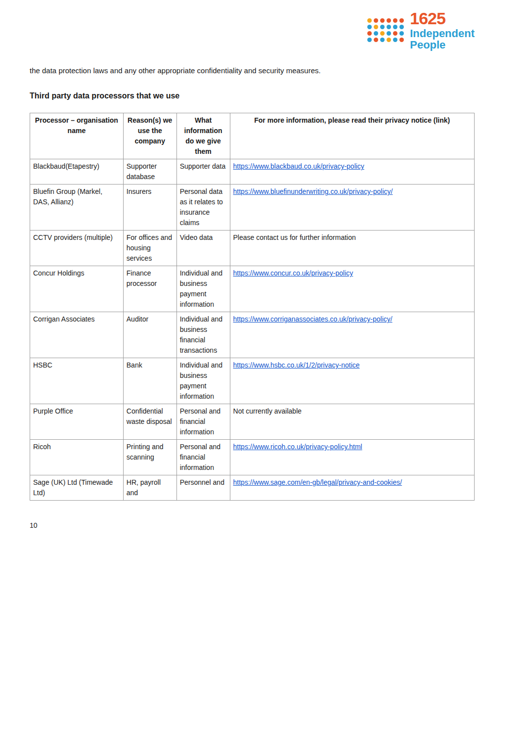1625
Independent
People
the data protection laws and any other appropriate confidentiality and security measures.
Third party data processors that we use
| Processor – organisation name | Reason(s) we use the company | What information do we give them | For more information, please read their privacy notice (link) |
| --- | --- | --- | --- |
| Blackbaud(Etapestry) | Supporter database | Supporter data | https://www.blackbaud.co.uk/privacy-policy |
| Bluefin Group (Markel, DAS, Allianz) | Insurers | Personal data as it relates to insurance claims | https://www.bluefinunderwriting.co.uk/privacy-policy/ |
| CCTV providers (multiple) | For offices and housing services | Video data | Please contact us for further information |
| Concur Holdings | Finance processor | Individual and business payment information | https://www.concur.co.uk/privacy-policy |
| Corrigan Associates | Auditor | Individual and business financial transactions | https://www.corriganassociates.co.uk/privacy-policy/ |
| HSBC | Bank | Individual and business payment information | https://www.hsbc.co.uk/1/2/privacy-notice |
| Purple Office | Confidential waste disposal | Personal and financial information | Not currently available |
| Ricoh | Printing and scanning | Personal and financial information | https://www.ricoh.co.uk/privacy-policy.html |
| Sage (UK) Ltd (Timewade Ltd) | HR, payroll and | Personnel and | https://www.sage.com/en-gb/legal/privacy-and-cookies/ |
10